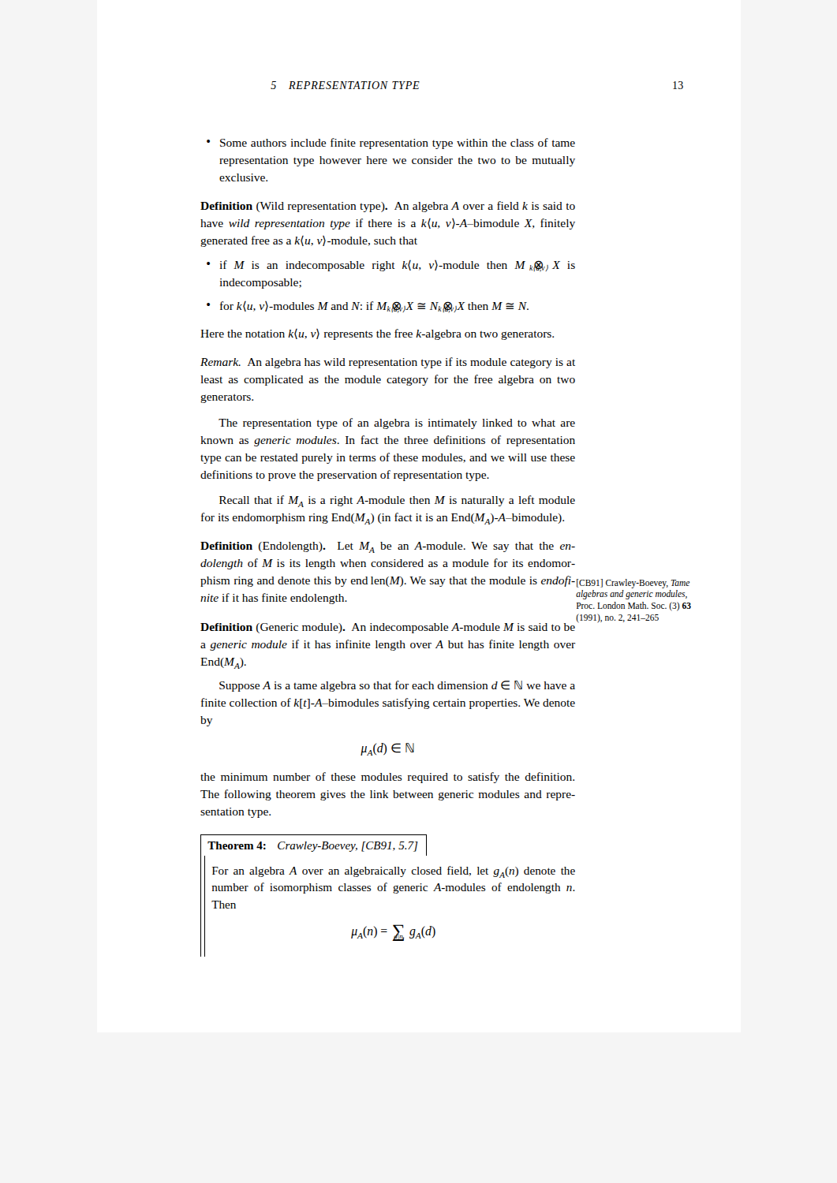5 Representation type 13
Some authors include finite representation type within the class of tame representation type however here we consider the two to be mutually exclusive.
Definition (Wild representation type). An algebra A over a field k is said to have wild representation type if there is a k⟨u, v⟩-A–bimodule X, finitely generated free as a k⟨u, v⟩-module, such that
if M is an indecomposable right k⟨u, v⟩-module then M ⊗k⟨u,v⟩ X is indecomposable;
for k⟨u, v⟩-modules M and N: if M ⊗k⟨u,v⟩ X ≅ N ⊗k⟨u,v⟩ X then M ≅ N.
Here the notation k⟨u, v⟩ represents the free k-algebra on two generators.
Remark. An algebra has wild representation type if its module category is at least as complicated as the module category for the free algebra on two generators.
The representation type of an algebra is intimately linked to what are known as generic modules. In fact the three definitions of representation type can be restated purely in terms of these modules, and we will use these definitions to prove the preservation of representation type.
Recall that if MA is a right A-module then M is naturally a left module for its endomorphism ring End(MA) (in fact it is an End(MA)-A–bimodule).
Definition (Endolength). Let MA be an A-module. We say that the endolength of M is its length when considered as a module for its endomorphism ring and denote this by end len(M). We say that the module is endofinite if it has finite endolength.
Definition (Generic module). An indecomposable A-module M is said to be a generic module if it has infinite length over A but has finite length over End(MA).
Suppose A is a tame algebra so that for each dimension d ∈ ℕ we have a finite collection of k[t]-A–bimodules satisfying certain properties. We denote by
μA(d) ∈ ℕ
the minimum number of these modules required to satisfy the definition. The following theorem gives the link between generic modules and representation type.
Theorem 4: Crawley-Boevey, [CB91, 5.7]
For an algebra A over an algebraically closed field, let gA(n) denote the number of isomorphism classes of generic A-modules of endolength n. Then
μA(n) = ∑d|n gA(d)
[CB91] Crawley-Boevey, Tame algebras and generic modules, Proc. London Math. Soc. (3) 63 (1991), no. 2, 241–265